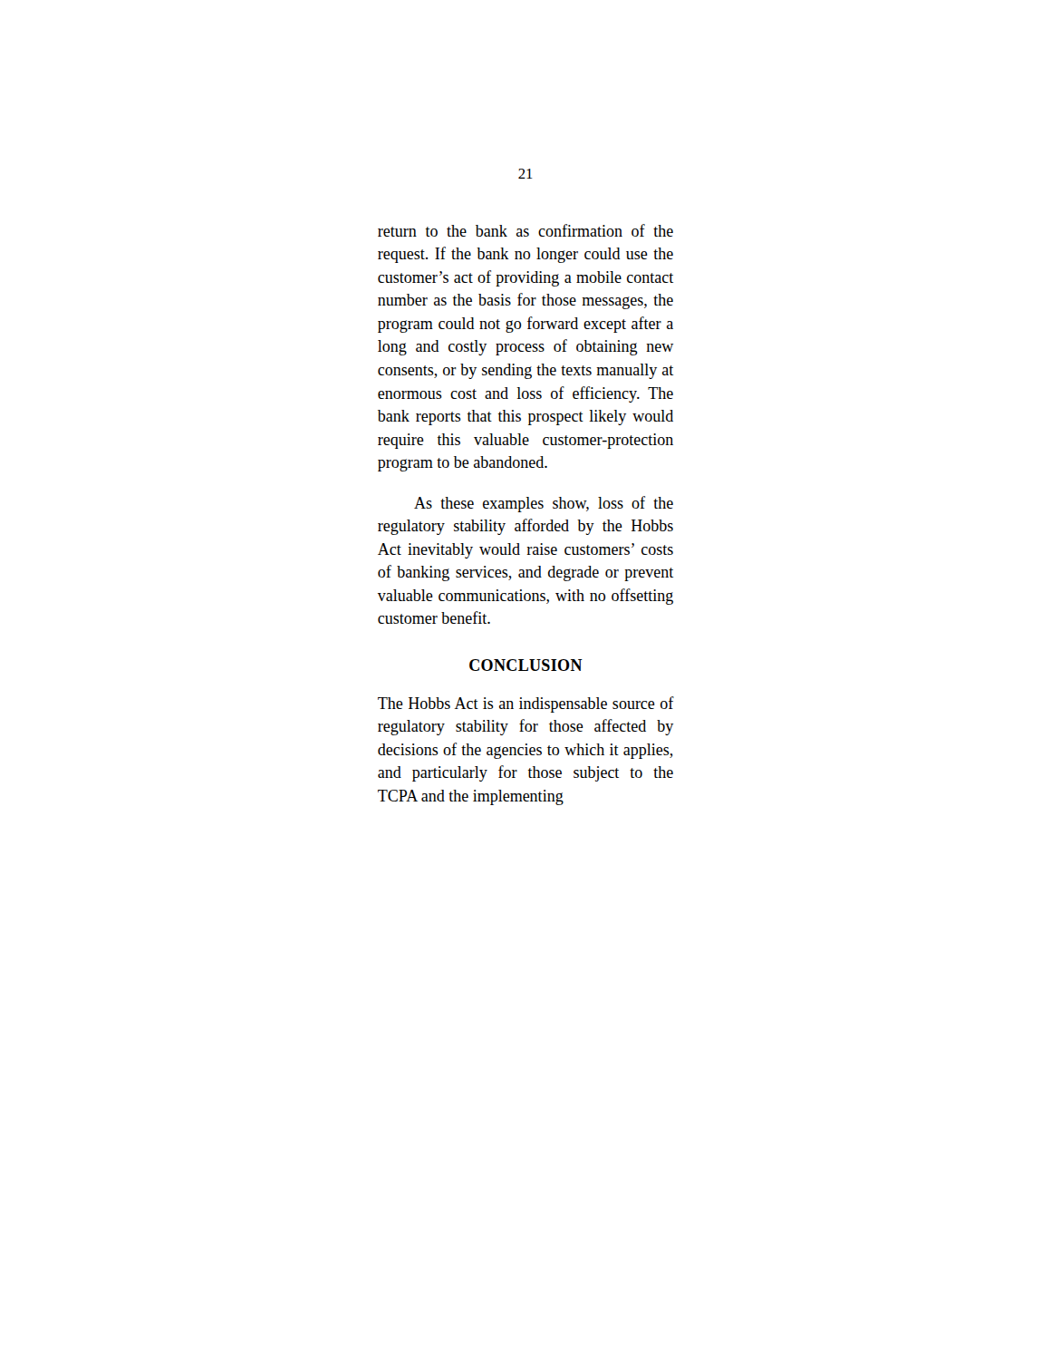21
return to the bank as confirmation of the request. If the bank no longer could use the customer’s act of providing a mobile contact number as the basis for those messages, the program could not go forward except after a long and costly process of obtaining new consents, or by sending the texts manually at enormous cost and loss of efficiency. The bank reports that this prospect likely would require this valuable customer-protection program to be abandoned.
As these examples show, loss of the regulatory stability afforded by the Hobbs Act inevitably would raise customers’ costs of banking services, and degrade or prevent valuable communications, with no offsetting customer benefit.
CONCLUSION
The Hobbs Act is an indispensable source of regulatory stability for those affected by decisions of the agencies to which it applies, and particularly for those subject to the TCPA and the implementing